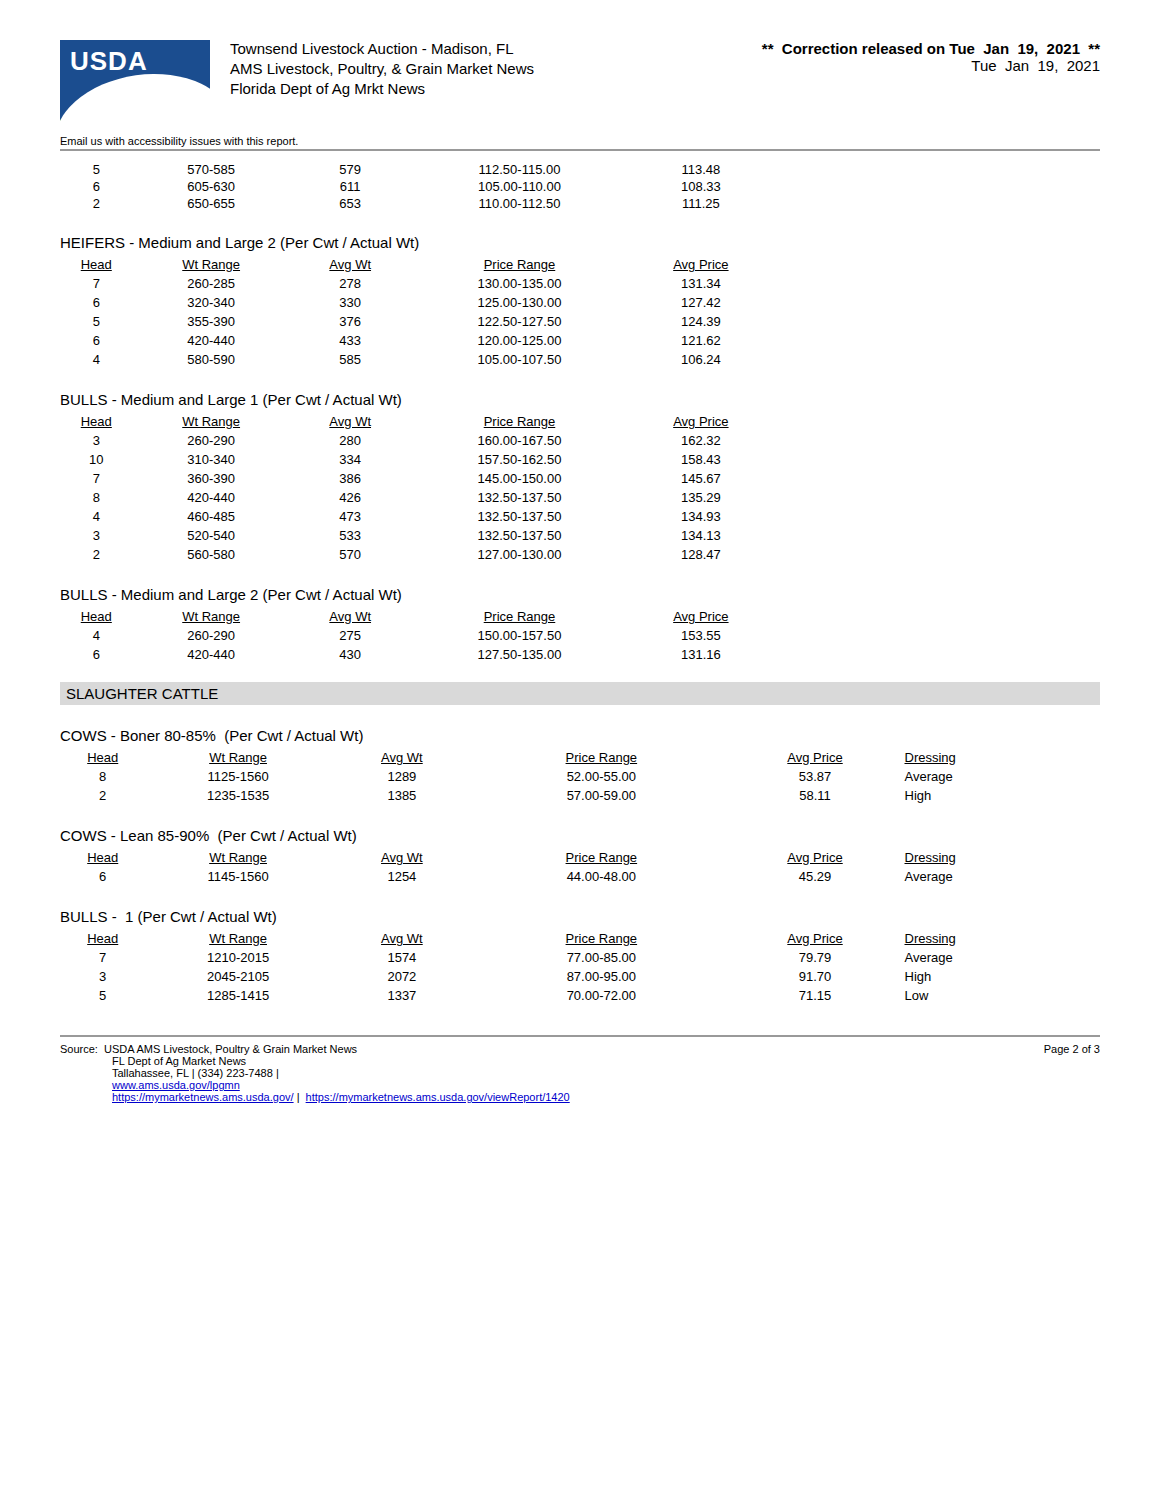USDA
Townsend Livestock Auction - Madison, FL
AMS Livestock, Poultry, & Grain Market News
Florida Dept of Ag Mrkt News
** Correction released on Tue Jan 19, 2021 **
Tue Jan 19, 2021
Email us with accessibility issues with this report.
| 5 | 570-585 | 579 | 112.50-115.00 | 113.48 | |
| 6 | 605-630 | 611 | 105.00-110.00 | 108.33 | |
| 2 | 650-655 | 653 | 110.00-112.50 | 111.25 | |
HEIFERS - Medium and Large 2 (Per Cwt / Actual Wt)
| Head | Wt Range | Avg Wt | Price Range | Avg Price | |
| --- | --- | --- | --- | --- | --- |
| 7 | 260-285 | 278 | 130.00-135.00 | 131.34 | |
| 6 | 320-340 | 330 | 125.00-130.00 | 127.42 | |
| 5 | 355-390 | 376 | 122.50-127.50 | 124.39 | |
| 6 | 420-440 | 433 | 120.00-125.00 | 121.62 | |
| 4 | 580-590 | 585 | 105.00-107.50 | 106.24 | |
BULLS - Medium and Large 1 (Per Cwt / Actual Wt)
| Head | Wt Range | Avg Wt | Price Range | Avg Price | |
| --- | --- | --- | --- | --- | --- |
| 3 | 260-290 | 280 | 160.00-167.50 | 162.32 | |
| 10 | 310-340 | 334 | 157.50-162.50 | 158.43 | |
| 7 | 360-390 | 386 | 145.00-150.00 | 145.67 | |
| 8 | 420-440 | 426 | 132.50-137.50 | 135.29 | |
| 4 | 460-485 | 473 | 132.50-137.50 | 134.93 | |
| 3 | 520-540 | 533 | 132.50-137.50 | 134.13 | |
| 2 | 560-580 | 570 | 127.00-130.00 | 128.47 | |
BULLS - Medium and Large 2 (Per Cwt / Actual Wt)
| Head | Wt Range | Avg Wt | Price Range | Avg Price | |
| --- | --- | --- | --- | --- | --- |
| 4 | 260-290 | 275 | 150.00-157.50 | 153.55 | |
| 6 | 420-440 | 430 | 127.50-135.00 | 131.16 | |
SLAUGHTER CATTLE
COWS - Boner 80-85% (Per Cwt / Actual Wt)
| Head | Wt Range | Avg Wt | Price Range | Avg Price | Dressing |
| --- | --- | --- | --- | --- | --- |
| 8 | 1125-1560 | 1289 | 52.00-55.00 | 53.87 | Average |
| 2 | 1235-1535 | 1385 | 57.00-59.00 | 58.11 | High |
COWS - Lean 85-90% (Per Cwt / Actual Wt)
| Head | Wt Range | Avg Wt | Price Range | Avg Price | Dressing |
| --- | --- | --- | --- | --- | --- |
| 6 | 1145-1560 | 1254 | 44.00-48.00 | 45.29 | Average |
BULLS - 1 (Per Cwt / Actual Wt)
| Head | Wt Range | Avg Wt | Price Range | Avg Price | Dressing |
| --- | --- | --- | --- | --- | --- |
| 7 | 1210-2015 | 1574 | 77.00-85.00 | 79.79 | Average |
| 3 | 2045-2105 | 2072 | 87.00-95.00 | 91.70 | High |
| 5 | 1285-1415 | 1337 | 70.00-72.00 | 71.15 | Low |
Page 2 of 3
Source: USDA AMS Livestock, Poultry & Grain Market News
FL Dept of Ag Market News
Tallahassee, FL | (334) 223-7488 |
www.ams.usda.gov/lpgmn
https://mymarketnews.ams.usda.gov/ | https://mymarketnews.ams.usda.gov/viewReport/1420